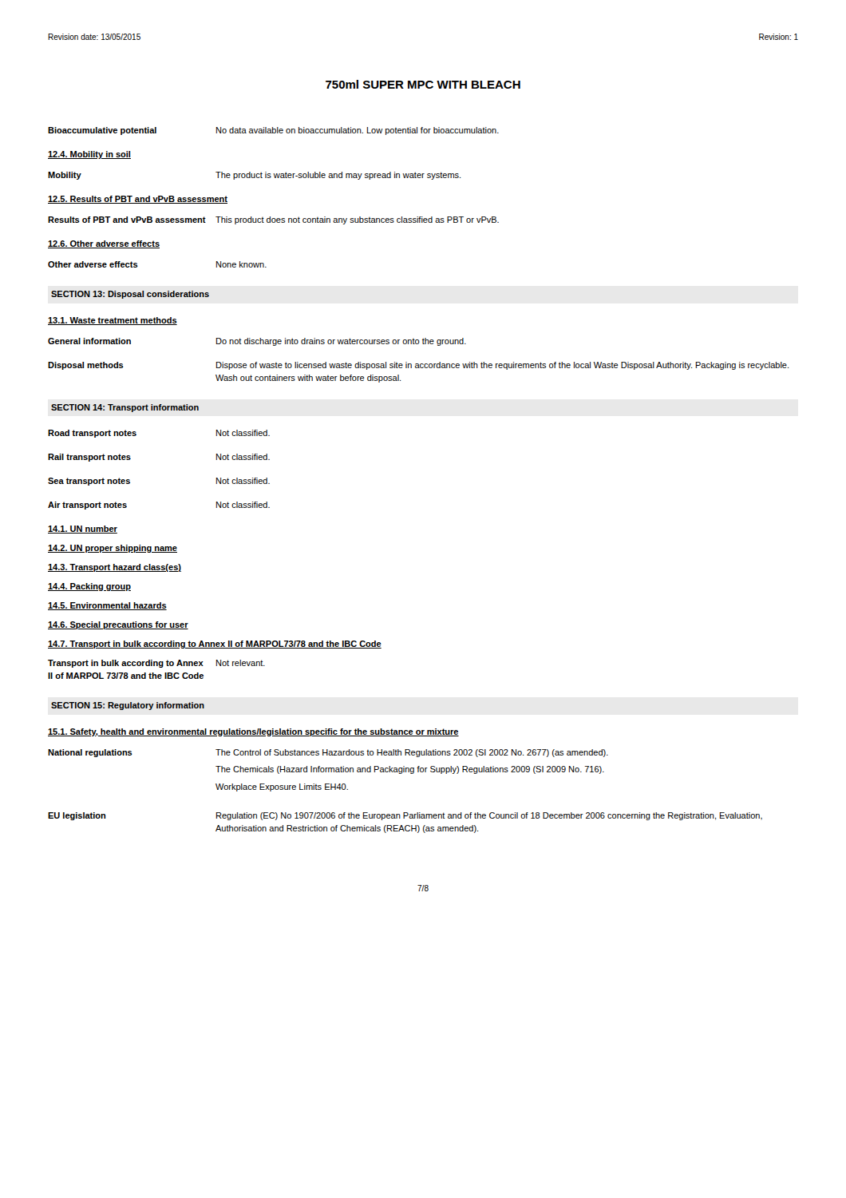Revision date: 13/05/2015 Revision: 1
750ml SUPER MPC WITH BLEACH
Bioaccumulative potential
No data available on bioaccumulation. Low potential for bioaccumulation.
12.4. Mobility in soil
Mobility
The product is water-soluble and may spread in water systems.
12.5. Results of PBT and vPvB assessment
Results of PBT and vPvB assessment
This product does not contain any substances classified as PBT or vPvB.
12.6. Other adverse effects
Other adverse effects
None known.
SECTION 13: Disposal considerations
13.1. Waste treatment methods
General information
Do not discharge into drains or watercourses or onto the ground.
Disposal methods
Dispose of waste to licensed waste disposal site in accordance with the requirements of the local Waste Disposal Authority. Packaging is recyclable. Wash out containers with water before disposal.
SECTION 14: Transport information
Road transport notes
Not classified.
Rail transport notes
Not classified.
Sea transport notes
Not classified.
Air transport notes
Not classified.
14.1. UN number
14.2. UN proper shipping name
14.3. Transport hazard class(es)
14.4. Packing group
14.5. Environmental hazards
14.6. Special precautions for user
14.7. Transport in bulk according to Annex II of MARPOL73/78 and the IBC Code
Transport in bulk according to Annex II of MARPOL 73/78 and the IBC Code
Not relevant.
SECTION 15: Regulatory information
15.1. Safety, health and environmental regulations/legislation specific for the substance or mixture
National regulations
The Control of Substances Hazardous to Health Regulations 2002 (SI 2002 No. 2677) (as amended).
The Chemicals (Hazard Information and Packaging for Supply) Regulations 2009 (SI 2009 No. 716).
Workplace Exposure Limits EH40.
EU legislation
Regulation (EC) No 1907/2006 of the European Parliament and of the Council of 18 December 2006 concerning the Registration, Evaluation, Authorisation and Restriction of Chemicals (REACH) (as amended).
7/8